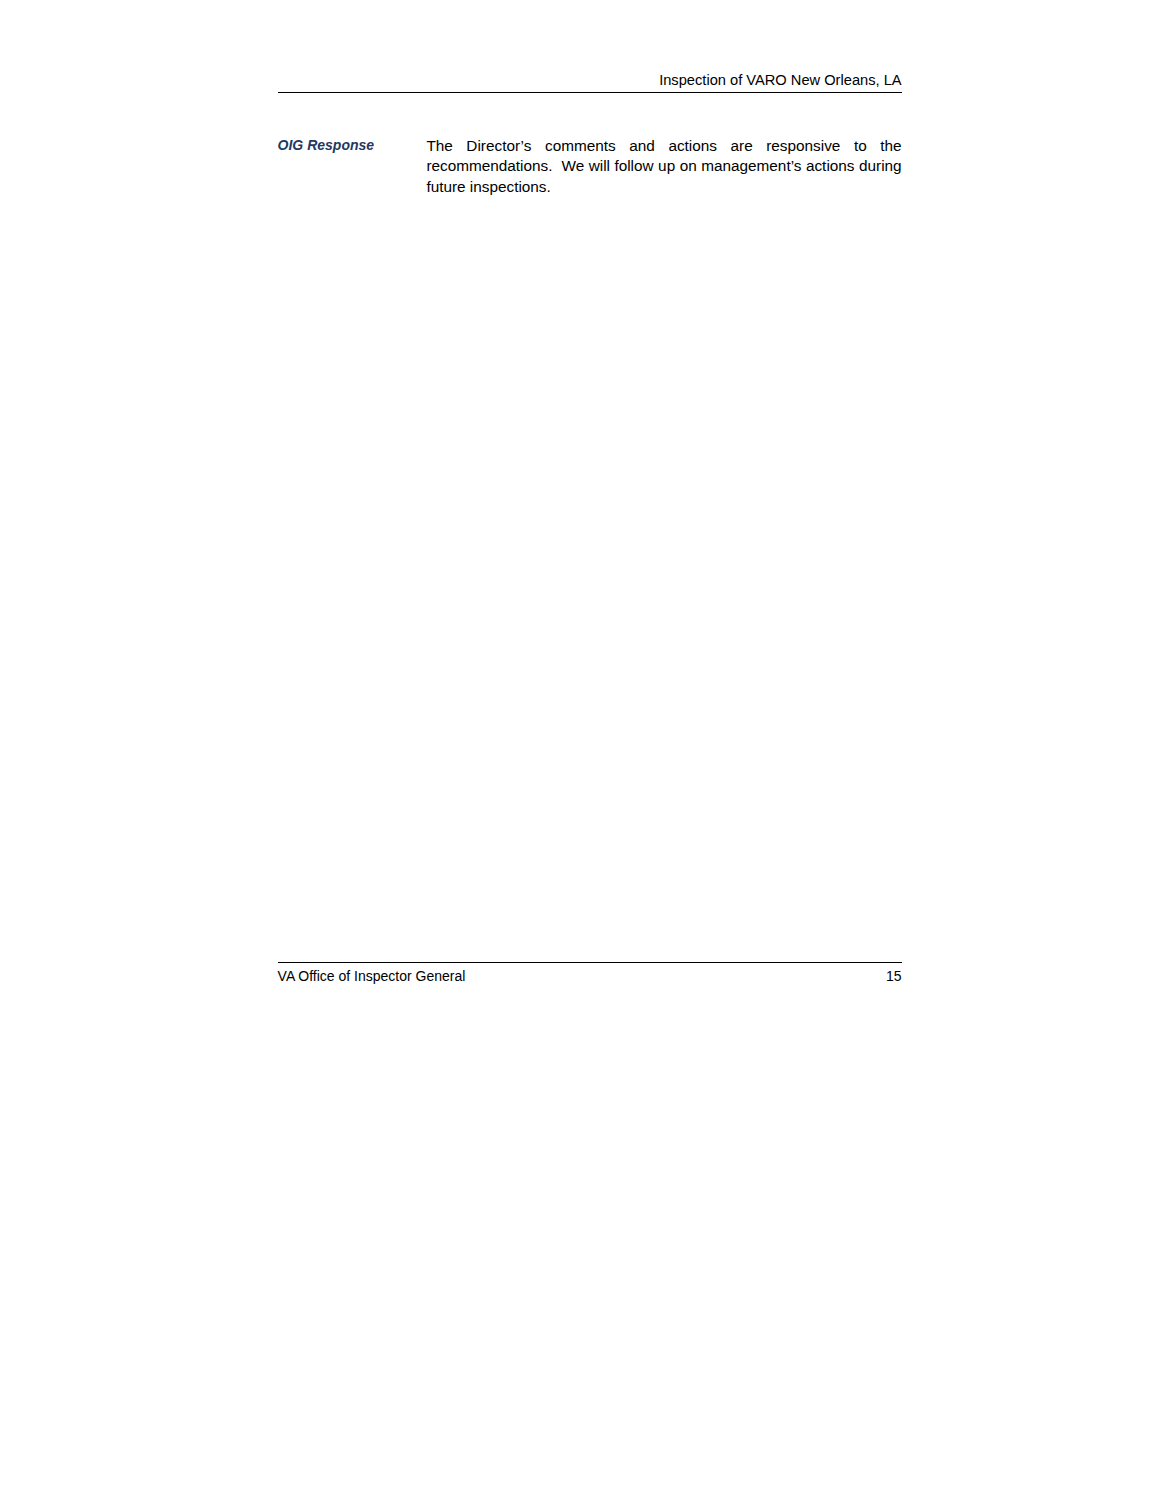Inspection of VARO New Orleans, LA
OIG Response
The Director’s comments and actions are responsive to the recommendations. We will follow up on management’s actions during future inspections.
VA Office of Inspector General
15